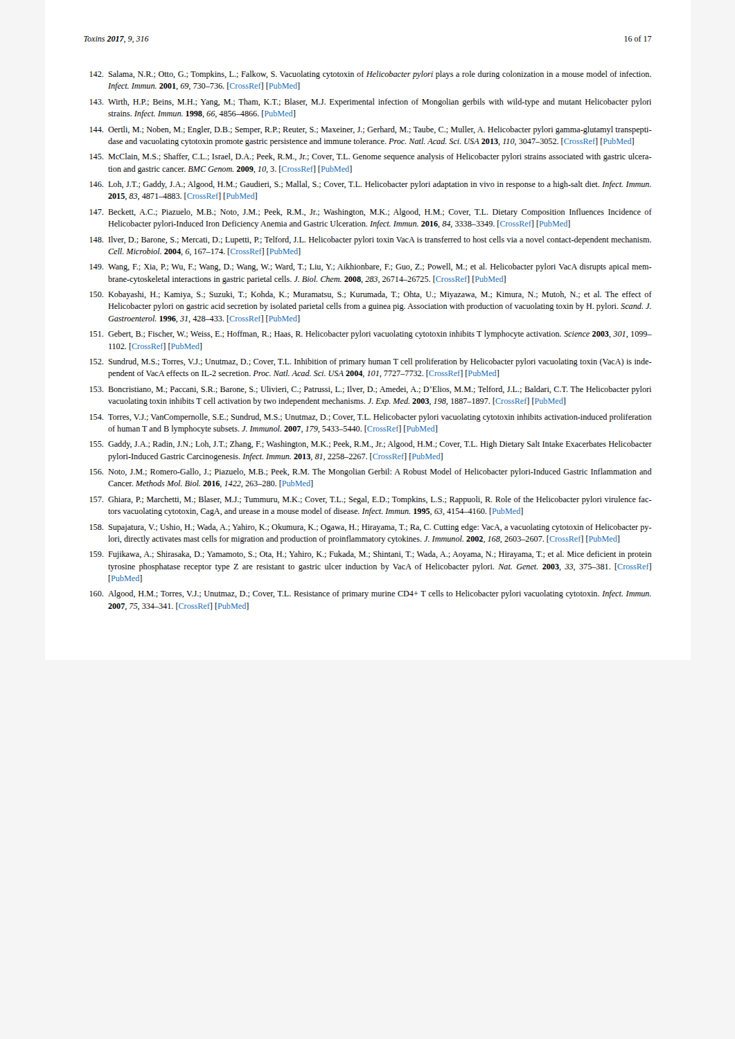Toxins 2017, 9, 316 16 of 17
Salama, N.R.; Otto, G.; Tompkins, L.; Falkow, S. Vacuolating cytotoxin of Helicobacter pylori plays a role during colonization in a mouse model of infection. Infect. Immun. 2001, 69, 730–736. [CrossRef] [PubMed]
Wirth, H.P.; Beins, M.H.; Yang, M.; Tham, K.T.; Blaser, M.J. Experimental infection of Mongolian gerbils with wild-type and mutant Helicobacter pylori strains. Infect. Immun. 1998, 66, 4856–4866. [PubMed]
Oertli, M.; Noben, M.; Engler, D.B.; Semper, R.P.; Reuter, S.; Maxeiner, J.; Gerhard, M.; Taube, C.; Muller, A. Helicobacter pylori gamma-glutamyl transpeptidase and vacuolating cytotoxin promote gastric persistence and immune tolerance. Proc. Natl. Acad. Sci. USA 2013, 110, 3047–3052. [CrossRef] [PubMed]
McClain, M.S.; Shaffer, C.L.; Israel, D.A.; Peek, R.M., Jr.; Cover, T.L. Genome sequence analysis of Helicobacter pylori strains associated with gastric ulceration and gastric cancer. BMC Genom. 2009, 10, 3. [CrossRef] [PubMed]
Loh, J.T.; Gaddy, J.A.; Algood, H.M.; Gaudieri, S.; Mallal, S.; Cover, T.L. Helicobacter pylori adaptation in vivo in response to a high-salt diet. Infect. Immun. 2015, 83, 4871–4883. [CrossRef] [PubMed]
Beckett, A.C.; Piazuelo, M.B.; Noto, J.M.; Peek, R.M., Jr.; Washington, M.K.; Algood, H.M.; Cover, T.L. Dietary Composition Influences Incidence of Helicobacter pylori-Induced Iron Deficiency Anemia and Gastric Ulceration. Infect. Immun. 2016, 84, 3338–3349. [CrossRef] [PubMed]
Ilver, D.; Barone, S.; Mercati, D.; Lupetti, P.; Telford, J.L. Helicobacter pylori toxin VacA is transferred to host cells via a novel contact-dependent mechanism. Cell. Microbiol. 2004, 6, 167–174. [CrossRef] [PubMed]
Wang, F.; Xia, P.; Wu, F.; Wang, D.; Wang, W.; Ward, T.; Liu, Y.; Aikhionbare, F.; Guo, Z.; Powell, M.; et al. Helicobacter pylori VacA disrupts apical membrane-cytoskeletal interactions in gastric parietal cells. J. Biol. Chem. 2008, 283, 26714–26725. [CrossRef] [PubMed]
Kobayashi, H.; Kamiya, S.; Suzuki, T.; Kohda, K.; Muramatsu, S.; Kurumada, T.; Ohta, U.; Miyazawa, M.; Kimura, N.; Mutoh, N.; et al. The effect of Helicobacter pylori on gastric acid secretion by isolated parietal cells from a guinea pig. Association with production of vacuolating toxin by H. pylori. Scand. J. Gastroenterol. 1996, 31, 428–433. [CrossRef] [PubMed]
Gebert, B.; Fischer, W.; Weiss, E.; Hoffman, R.; Haas, R. Helicobacter pylori vacuolating cytotoxin inhibits T lymphocyte activation. Science 2003, 301, 1099–1102. [CrossRef] [PubMed]
Sundrud, M.S.; Torres, V.J.; Unutmaz, D.; Cover, T.L. Inhibition of primary human T cell proliferation by Helicobacter pylori vacuolating toxin (VacA) is independent of VacA effects on IL-2 secretion. Proc. Natl. Acad. Sci. USA 2004, 101, 7727–7732. [CrossRef] [PubMed]
Boncristiano, M.; Paccani, S.R.; Barone, S.; Ulivieri, C.; Patrussi, L.; Ilver, D.; Amedei, A.; D’Elios, M.M.; Telford, J.L.; Baldari, C.T. The Helicobacter pylori vacuolating toxin inhibits T cell activation by two independent mechanisms. J. Exp. Med. 2003, 198, 1887–1897. [CrossRef] [PubMed]
Torres, V.J.; VanCompernolle, S.E.; Sundrud, M.S.; Unutmaz, D.; Cover, T.L. Helicobacter pylori vacuolating cytotoxin inhibits activation-induced proliferation of human T and B lymphocyte subsets. J. Immunol. 2007, 179, 5433–5440. [CrossRef] [PubMed]
Gaddy, J.A.; Radin, J.N.; Loh, J.T.; Zhang, F.; Washington, M.K.; Peek, R.M., Jr.; Algood, H.M.; Cover, T.L. High Dietary Salt Intake Exacerbates Helicobacter pylori-Induced Gastric Carcinogenesis. Infect. Immun. 2013, 81, 2258–2267. [CrossRef] [PubMed]
Noto, J.M.; Romero-Gallo, J.; Piazuelo, M.B.; Peek, R.M. The Mongolian Gerbil: A Robust Model of Helicobacter pylori-Induced Gastric Inflammation and Cancer. Methods Mol. Biol. 2016, 1422, 263–280. [PubMed]
Ghiara, P.; Marchetti, M.; Blaser, M.J.; Tummuru, M.K.; Cover, T.L.; Segal, E.D.; Tompkins, L.S.; Rappuoli, R. Role of the Helicobacter pylori virulence factors vacuolating cytotoxin, CagA, and urease in a mouse model of disease. Infect. Immun. 1995, 63, 4154–4160. [PubMed]
Supajatura, V.; Ushio, H.; Wada, A.; Yahiro, K.; Okumura, K.; Ogawa, H.; Hirayama, T.; Ra, C. Cutting edge: VacA, a vacuolating cytotoxin of Helicobacter pylori, directly activates mast cells for migration and production of proinflammatory cytokines. J. Immunol. 2002, 168, 2603–2607. [CrossRef] [PubMed]
Fujikawa, A.; Shirasaka, D.; Yamamoto, S.; Ota, H.; Yahiro, K.; Fukada, M.; Shintani, T.; Wada, A.; Aoyama, N.; Hirayama, T.; et al. Mice deficient in protein tyrosine phosphatase receptor type Z are resistant to gastric ulcer induction by VacA of Helicobacter pylori. Nat. Genet. 2003, 33, 375–381. [CrossRef] [PubMed]
Algood, H.M.; Torres, V.J.; Unutmaz, D.; Cover, T.L. Resistance of primary murine CD4+ T cells to Helicobacter pylori vacuolating cytotoxin. Infect. Immun. 2007, 75, 334–341. [CrossRef] [PubMed]